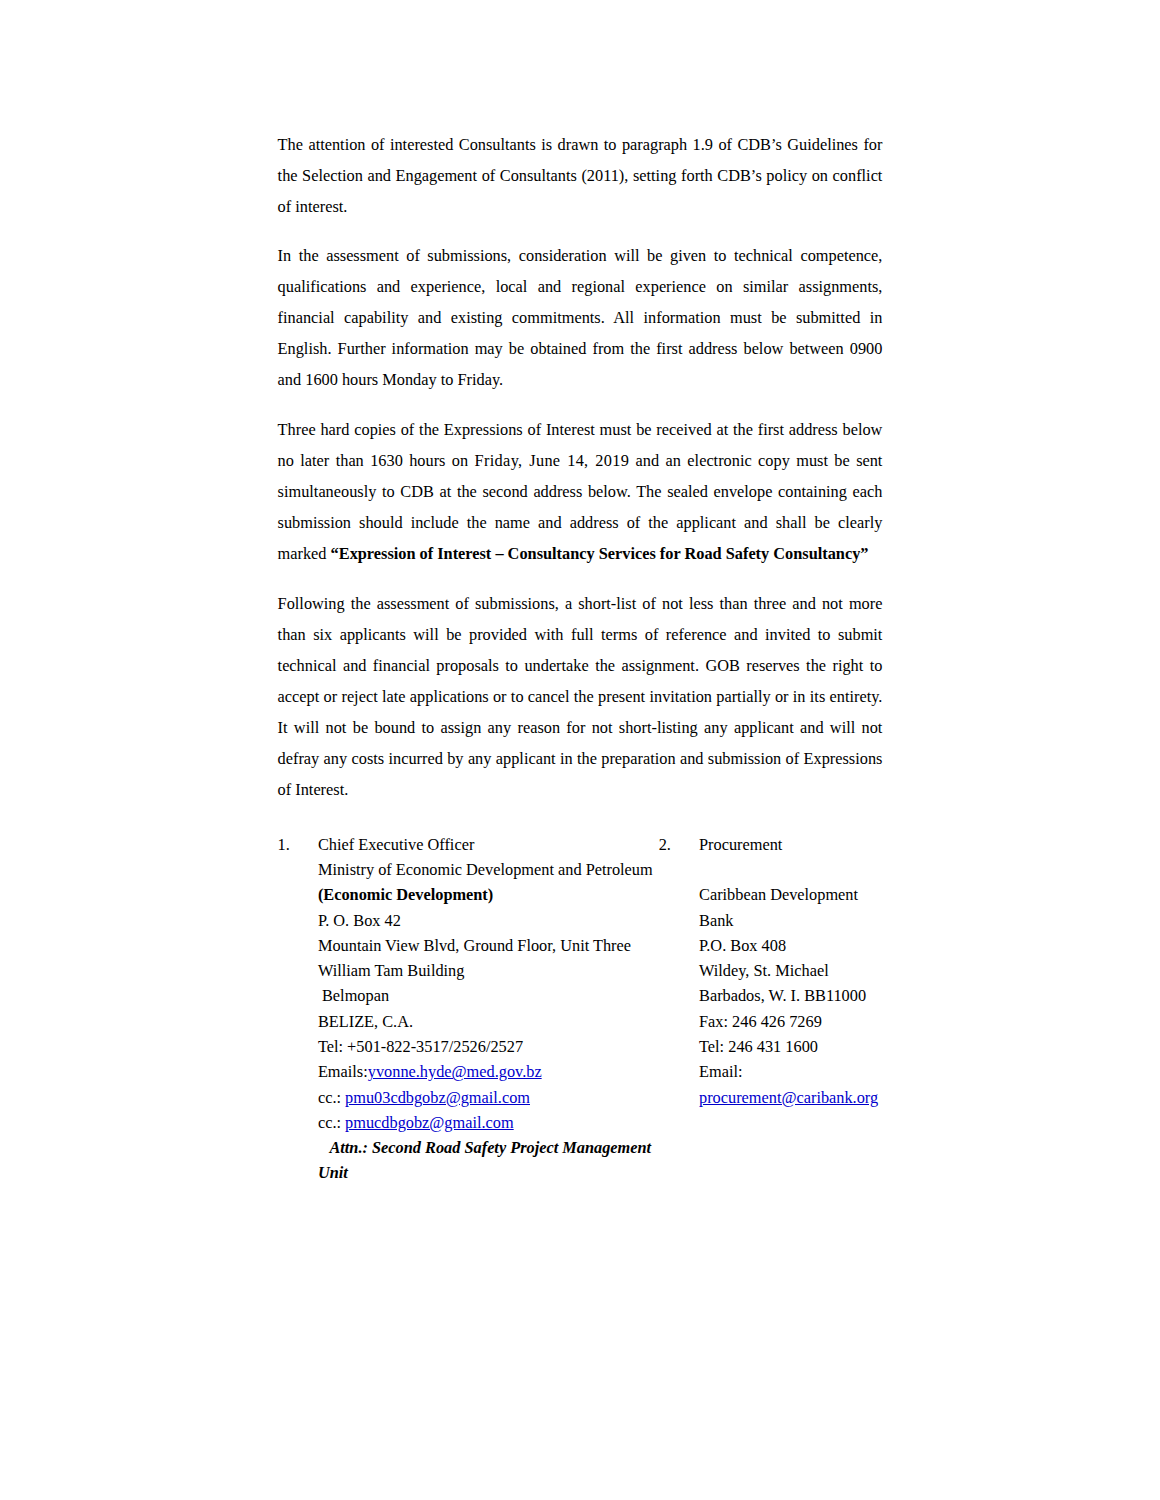The attention of interested Consultants is drawn to paragraph 1.9 of CDB’s Guidelines for the Selection and Engagement of Consultants (2011), setting forth CDB’s policy on conflict of interest.
In the assessment of submissions, consideration will be given to technical competence, qualifications and experience, local and regional experience on similar assignments, financial capability and existing commitments. All information must be submitted in English. Further information may be obtained from the first address below between 0900 and 1600 hours Monday to Friday.
Three hard copies of the Expressions of Interest must be received at the first address below no later than 1630 hours on Friday, June 14, 2019 and an electronic copy must be sent simultaneously to CDB at the second address below. The sealed envelope containing each submission should include the name and address of the applicant and shall be clearly marked “Expression of Interest – Consultancy Services for Road Safety Consultancy”
Following the assessment of submissions, a short-list of not less than three and not more than six applicants will be provided with full terms of reference and invited to submit technical and financial proposals to undertake the assignment. GOB reserves the right to accept or reject late applications or to cancel the present invitation partially or in its entirety. It will not be bound to assign any reason for not short-listing any applicant and will not defray any costs incurred by any applicant in the preparation and submission of Expressions of Interest.
| 1. | Chief Executive Officer Ministry of Economic Development and Petroleum (Economic Development) P. O. Box 42 Mountain View Blvd, Ground Floor, Unit Three William Tam Building Belmopan BELIZE, C.A. Tel: +501-822-3517/2526/2527 Emails: yvonne.hyde@med.gov.bz cc.: pmu03cdbgobz@gmail.com cc.: pmucdbgobz@gmail.com Attn.: Second Road Safety Project Management Unit | 2. | Procurement Caribbean Development Bank P.O. Box 408 Wildey, St. Michael Barbados, W. I. BB11000 Fax: 246 426 7269 Tel: 246 431 1600 Email: procurement@caribank.org |